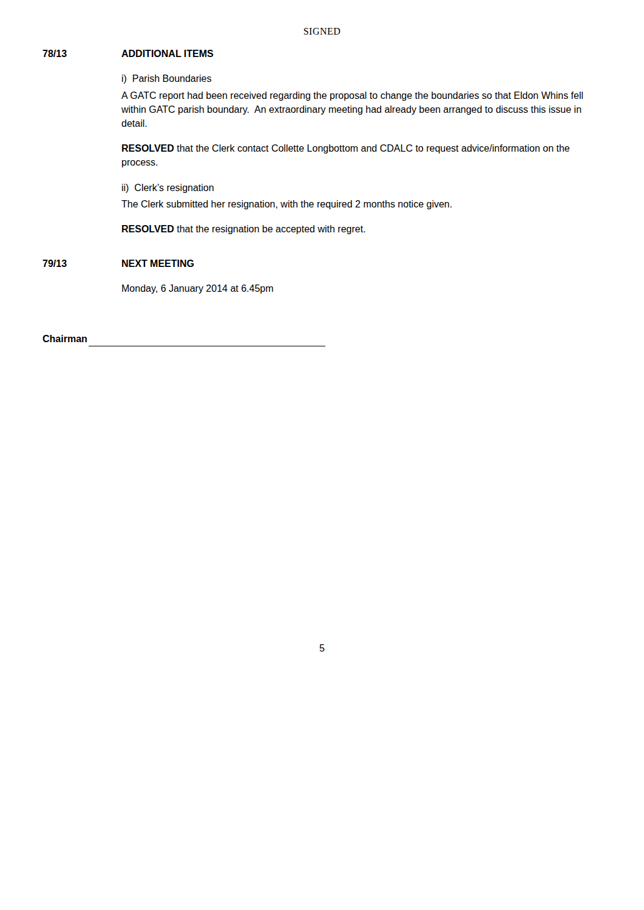SIGNED
78/13 ADDITIONAL ITEMS
i) Parish Boundaries
A GATC report had been received regarding the proposal to change the boundaries so that Eldon Whins fell within GATC parish boundary. An extraordinary meeting had already been arranged to discuss this issue in detail.
RESOLVED that the Clerk contact Collette Longbottom and CDALC to request advice/information on the process.
ii) Clerk’s resignation
The Clerk submitted her resignation, with the required 2 months notice given.
RESOLVED that the resignation be accepted with regret.
79/13 NEXT MEETING
Monday, 6 January 2014 at 6.45pm
Chairman
5